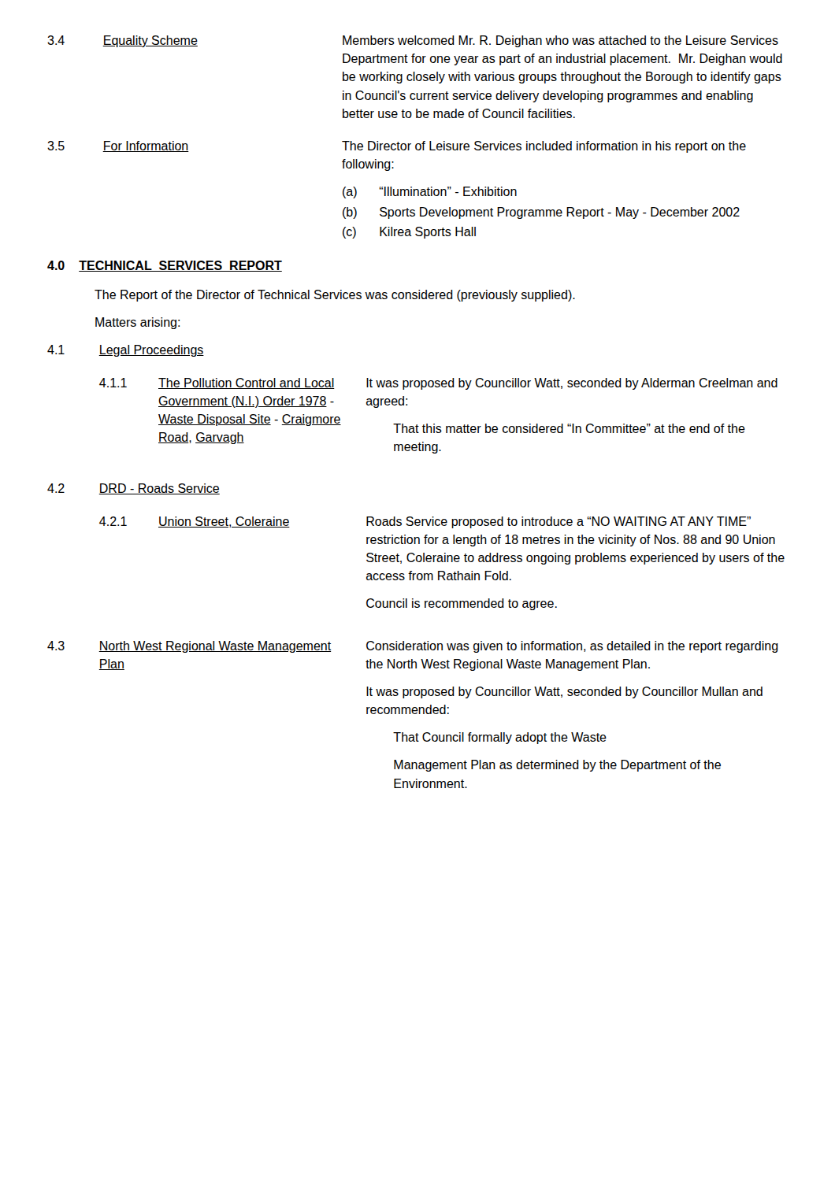| 3.4 | Equality Scheme | Members welcomed Mr. R. Deighan who was attached to the Leisure Services Department for one year as part of an industrial placement. Mr. Deighan would be working closely with various groups throughout the Borough to identify gaps in Council's current service delivery developing programmes and enabling better use to be made of Council facilities. |
| 3.5 | For Information | The Director of Leisure Services included information in his report on the following: (a) “Illumination” - Exhibition (b) Sports Development Programme Report - May - December 2002 (c) Kilrea Sports Hall |
4.0 TECHNICAL SERVICES REPORT
The Report of the Director of Technical Services was considered (previously supplied).
Matters arising:
| 4.1 | Legal Proceedings |
| | 4.1.1 | The Pollution Control and Local Government (N.I.) Order 1978 - Waste Disposal Site - Craigmore Road , Garvagh | It was proposed by Councillor Watt, seconded by Alderman Creelman and agreed: That this matter be considered “In Committee” at the end of the meeting. |
| 4.2 | DRD - Roads Service |
| | 4.2.1 | Union Street, Coleraine | Roads Service proposed to introduce a “NO WAITING AT ANY TIME” restriction for a length of 18 metres in the vicinity of Nos. 88 and 90 Union Street, Coleraine to address ongoing problems experienced by users of the access from Rathain Fold. Council is recommended to agree. |
| 4.3 | North West Regional Waste Management Plan | Consideration was given to information, as detailed in the report regarding the North West Regional Waste Management Plan. It was proposed by Councillor Watt, seconded by Councillor Mullan and recommended: That Council formally adopt the Waste Management Plan as determined by the Department of the Environment. |